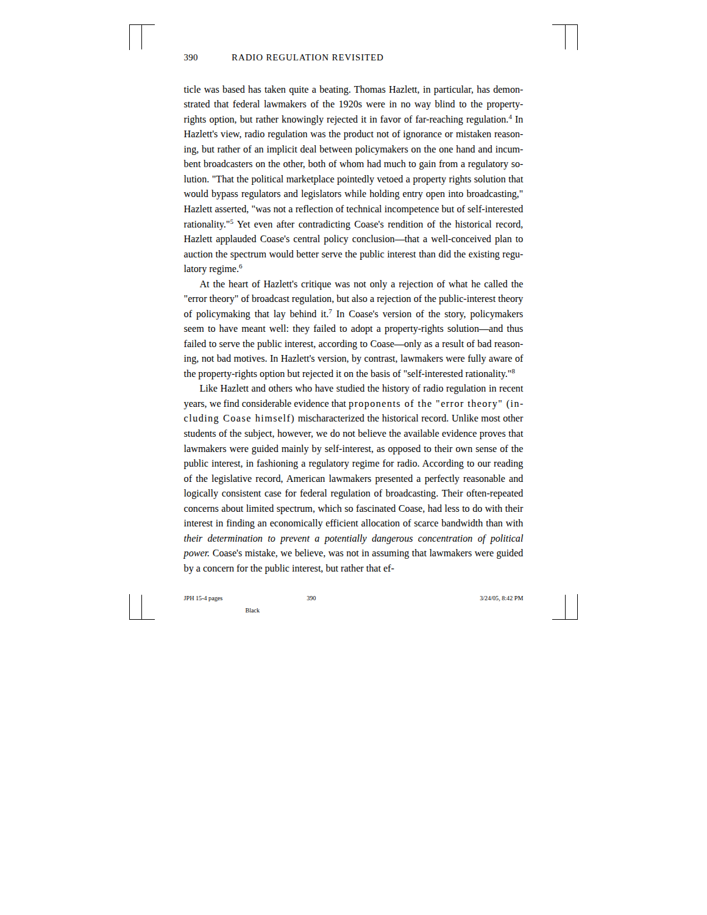390 Radio Regulation Revisited
ticle was based has taken quite a beating. Thomas Hazlett, in particular, has demonstrated that federal lawmakers of the 1920s were in no way blind to the property-rights option, but rather knowingly rejected it in favor of far-reaching regulation.4 In Hazlett's view, radio regulation was the product not of ignorance or mistaken reasoning, but rather of an implicit deal between policymakers on the one hand and incumbent broadcasters on the other, both of whom had much to gain from a regulatory solution. "That the political marketplace pointedly vetoed a property rights solution that would bypass regulators and legislators while holding entry open into broadcasting," Hazlett asserted, "was not a reflection of technical incompetence but of self-interested rationality."5 Yet even after contradicting Coase's rendition of the historical record, Hazlett applauded Coase's central policy conclusion—that a well-conceived plan to auction the spectrum would better serve the public interest than did the existing regulatory regime.6
At the heart of Hazlett's critique was not only a rejection of what he called the "error theory" of broadcast regulation, but also a rejection of the public-interest theory of policymaking that lay behind it.7 In Coase's version of the story, policymakers seem to have meant well: they failed to adopt a property-rights solution—and thus failed to serve the public interest, according to Coase—only as a result of bad reasoning, not bad motives. In Hazlett's version, by contrast, lawmakers were fully aware of the property-rights option but rejected it on the basis of "self-interested rationality."8
Like Hazlett and others who have studied the history of radio regulation in recent years, we find considerable evidence that proponents of the "error theory" (including Coase himself) mischaracterized the historical record. Unlike most other students of the subject, however, we do not believe the available evidence proves that lawmakers were guided mainly by self-interest, as opposed to their own sense of the public interest, in fashioning a regulatory regime for radio. According to our reading of the legislative record, American lawmakers presented a perfectly reasonable and logically consistent case for federal regulation of broadcasting. Their often-repeated concerns about limited spectrum, which so fascinated Coase, had less to do with their interest in finding an economically efficient allocation of scarce bandwidth than with their determination to prevent a potentially dangerous concentration of political power. Coase's mistake, we believe, was not in assuming that lawmakers were guided by a concern for the public interest, but rather that ef-
JPH 15-4 pages 390 3/24/05, 8:42 PM
Black